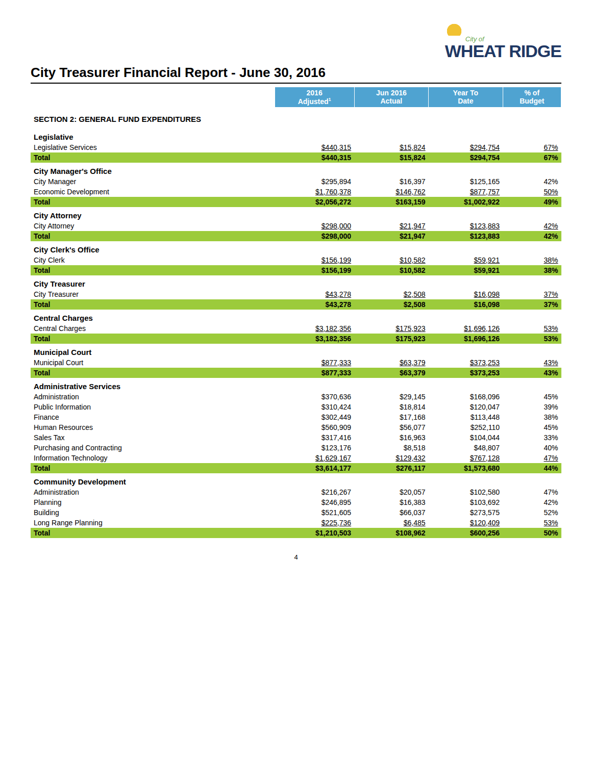City of
WHEAT RIDGE
City Treasurer Financial Report - June 30, 2016
| | 2016 Adjusted 1 | Jun 2016 Actual | Year To Date | % of Budget |
| SECTION 2: GENERAL FUND EXPENDITURES |
| Legislative | | | | |
| Legislative Services | $440,315 | $15,824 | $294,754 | 67% |
| Total | $440,315 | $15,824 | $294,754 | 67% |
| City Manager's Office | | | | |
| City Manager | $295,894 | $16,397 | $125,165 | 42% |
| Economic Development | $1,760,378 | $146,762 | $877,757 | 50% |
| Total | $2,056,272 | $163,159 | $1,002,922 | 49% |
| City Attorney | | | | |
| City Attorney | $298,000 | $21,947 | $123,883 | 42% |
| Total | $298,000 | $21,947 | $123,883 | 42% |
| City Clerk's Office | | | | |
| City Clerk | $156,199 | $10,582 | $59,921 | 38% |
| Total | $156,199 | $10,582 | $59,921 | 38% |
| City Treasurer | | | | |
| City Treasurer | $43,278 | $2,508 | $16,098 | 37% |
| Total | $43,278 | $2,508 | $16,098 | 37% |
| Central Charges | | | | |
| Central Charges | $3,182,356 | $175,923 | $1,696,126 | 53% |
| Total | $3,182,356 | $175,923 | $1,696,126 | 53% |
| Municipal Court | | | | |
| Municipal Court | $877,333 | $63,379 | $373,253 | 43% |
| Total | $877,333 | $63,379 | $373,253 | 43% |
| Administrative Services | | | | |
| Administration | $370,636 | $29,145 | $168,096 | 45% |
| Public Information | $310,424 | $18,814 | $120,047 | 39% |
| Finance | $302,449 | $17,168 | $113,448 | 38% |
| Human Resources | $560,909 | $56,077 | $252,110 | 45% |
| Sales Tax | $317,416 | $16,963 | $104,044 | 33% |
| Purchasing and Contracting | $123,176 | $8,518 | $48,807 | 40% |
| Information Technology | $1,629,167 | $129,432 | $767,128 | 47% |
| Total | $3,614,177 | $276,117 | $1,573,680 | 44% |
| Community Development | | | | |
| Administration | $216,267 | $20,057 | $102,580 | 47% |
| Planning | $246,895 | $16,383 | $103,692 | 42% |
| Building | $521,605 | $66,037 | $273,575 | 52% |
| Long Range Planning | $225,736 | $6,485 | $120,409 | 53% |
| Total | $1,210,503 | $108,962 | $600,256 | 50% |
4